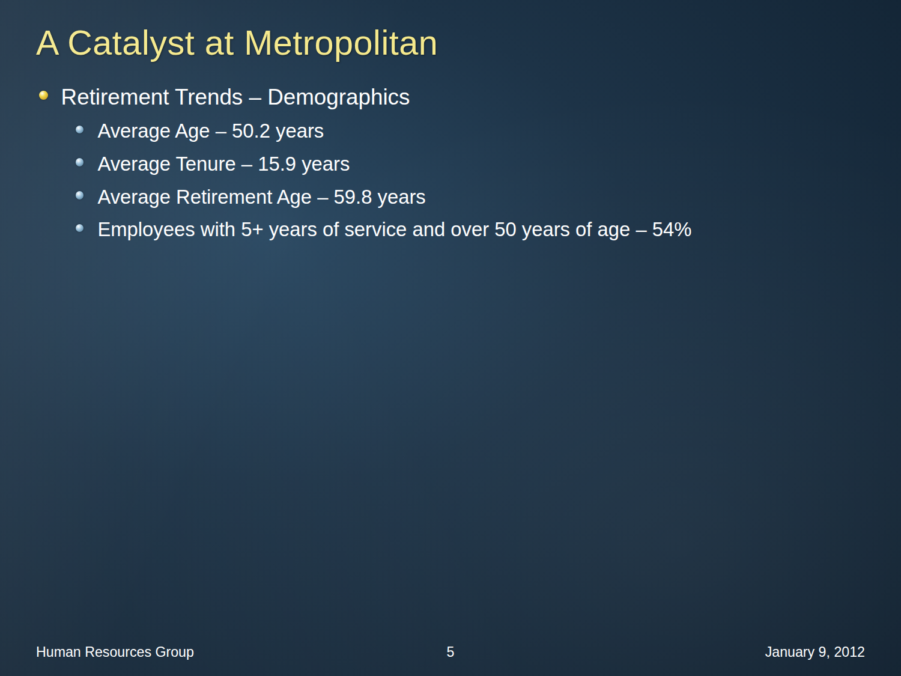A Catalyst at Metropolitan
Retirement Trends – Demographics
Average Age – 50.2 years
Average Tenure – 15.9 years
Average Retirement Age – 59.8 years
Employees with 5+ years of service and over 50 years of age – 54%
Human Resources Group 5 January 9, 2012